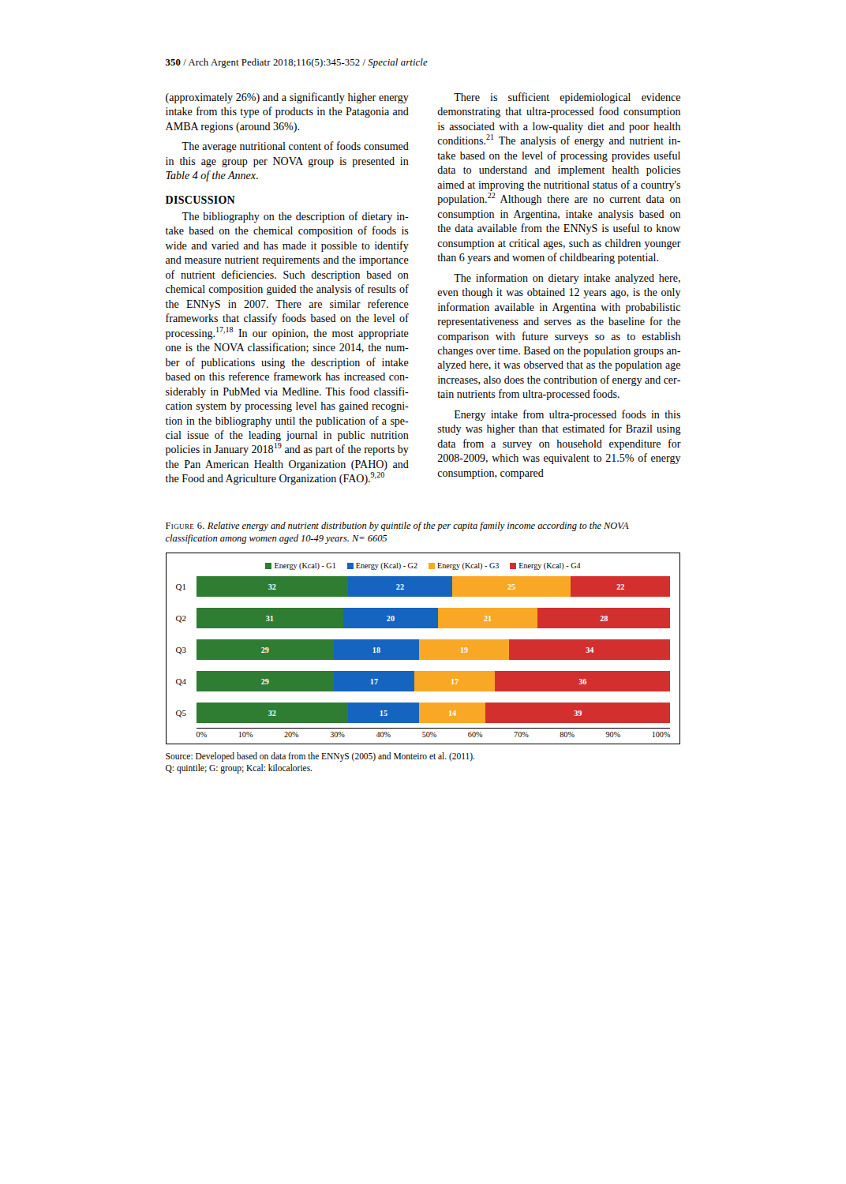350 / Arch Argent Pediatr 2018;116(5):345-352 / Special article
(approximately 26%) and a significantly higher energy intake from this type of products in the Patagonia and AMBA regions (around 36%).
The average nutritional content of foods consumed in this age group per NOVA group is presented in Table 4 of the Annex.
DISCUSSION
The bibliography on the description of dietary intake based on the chemical composition of foods is wide and varied and has made it possible to identify and measure nutrient requirements and the importance of nutrient deficiencies. Such description based on chemical composition guided the analysis of results of the ENNyS in 2007. There are similar reference frameworks that classify foods based on the level of processing.17,18 In our opinion, the most appropriate one is the NOVA classification; since 2014, the number of publications using the description of intake based on this reference framework has increased considerably in PubMed via Medline. This food classification system by processing level has gained recognition in the bibliography until the publication of a special issue of the leading journal in public nutrition policies in January 201819 and as part of the reports by the Pan American Health Organization (PAHO) and the Food and Agriculture Organization (FAO).9,20
There is sufficient epidemiological evidence demonstrating that ultra-processed food consumption is associated with a low-quality diet and poor health conditions.21 The analysis of energy and nutrient intake based on the level of processing provides useful data to understand and implement health policies aimed at improving the nutritional status of a country's population.22 Although there are no current data on consumption in Argentina, intake analysis based on the data available from the ENNyS is useful to know consumption at critical ages, such as children younger than 6 years and women of childbearing potential.
The information on dietary intake analyzed here, even though it was obtained 12 years ago, is the only information available in Argentina with probabilistic representativeness and serves as the baseline for the comparison with future surveys so as to establish changes over time. Based on the population groups analyzed here, it was observed that as the population age increases, also does the contribution of energy and certain nutrients from ultra-processed foods.
Energy intake from ultra-processed foods in this study was higher than that estimated for Brazil using data from a survey on household expenditure for 2008-2009, which was equivalent to 21.5% of energy consumption, compared
Figure 6. Relative energy and nutrient distribution by quintile of the per capita family income according to the NOVA classification among women aged 10-49 years. N= 6605
Energy (Kcal) - G1 Energy (Kcal) - G2 Energy (Kcal) - G3 Energy (Kcal) - G4
Q1
32
22
25
22
Q2
31
20
21
28
Q3
29
18
19
34
Q4
29
17
17
36
Q5
32
15
14
39
0% 10% 20% 30% 40% 50% 60% 70% 80% 90% 100%
Source: Developed based on data from the ENNyS (2005) and Monteiro et al. (2011).
Q: quintile; G: group; Kcal: kilocalories.